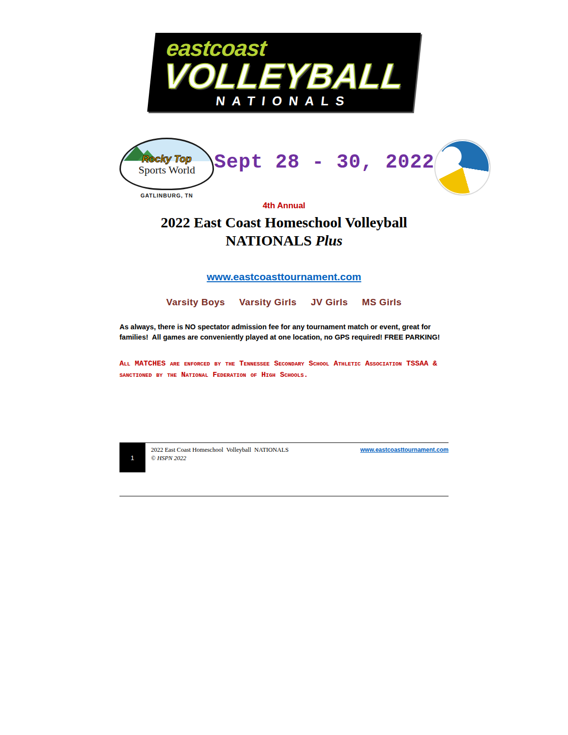eastcoast
Volleyball
Nationals
Rocky Top
Sports World
GATLINBURG, TN
Sept 28 - 30, 2022
4th Annual
2022 East Coast Homeschool Volleyball
NATIONALS Plus
www.eastcoasttournament.com
Varsity Boys Varsity Girls JV Girls MS Girls
As always, there is NO spectator admission fee for any tournament match or event, great for families! All games are conveniently played at one location, no GPS required! FREE PARKING!
All MATCHES are enforced by the Tennessee Secondary School Athletic Association TSSAA & sanctioned by the National Federation of High Schools.
1
2022 East Coast Homeschool Volleyball NATIONALS www.eastcoasttournament.com
© HSPN 2022